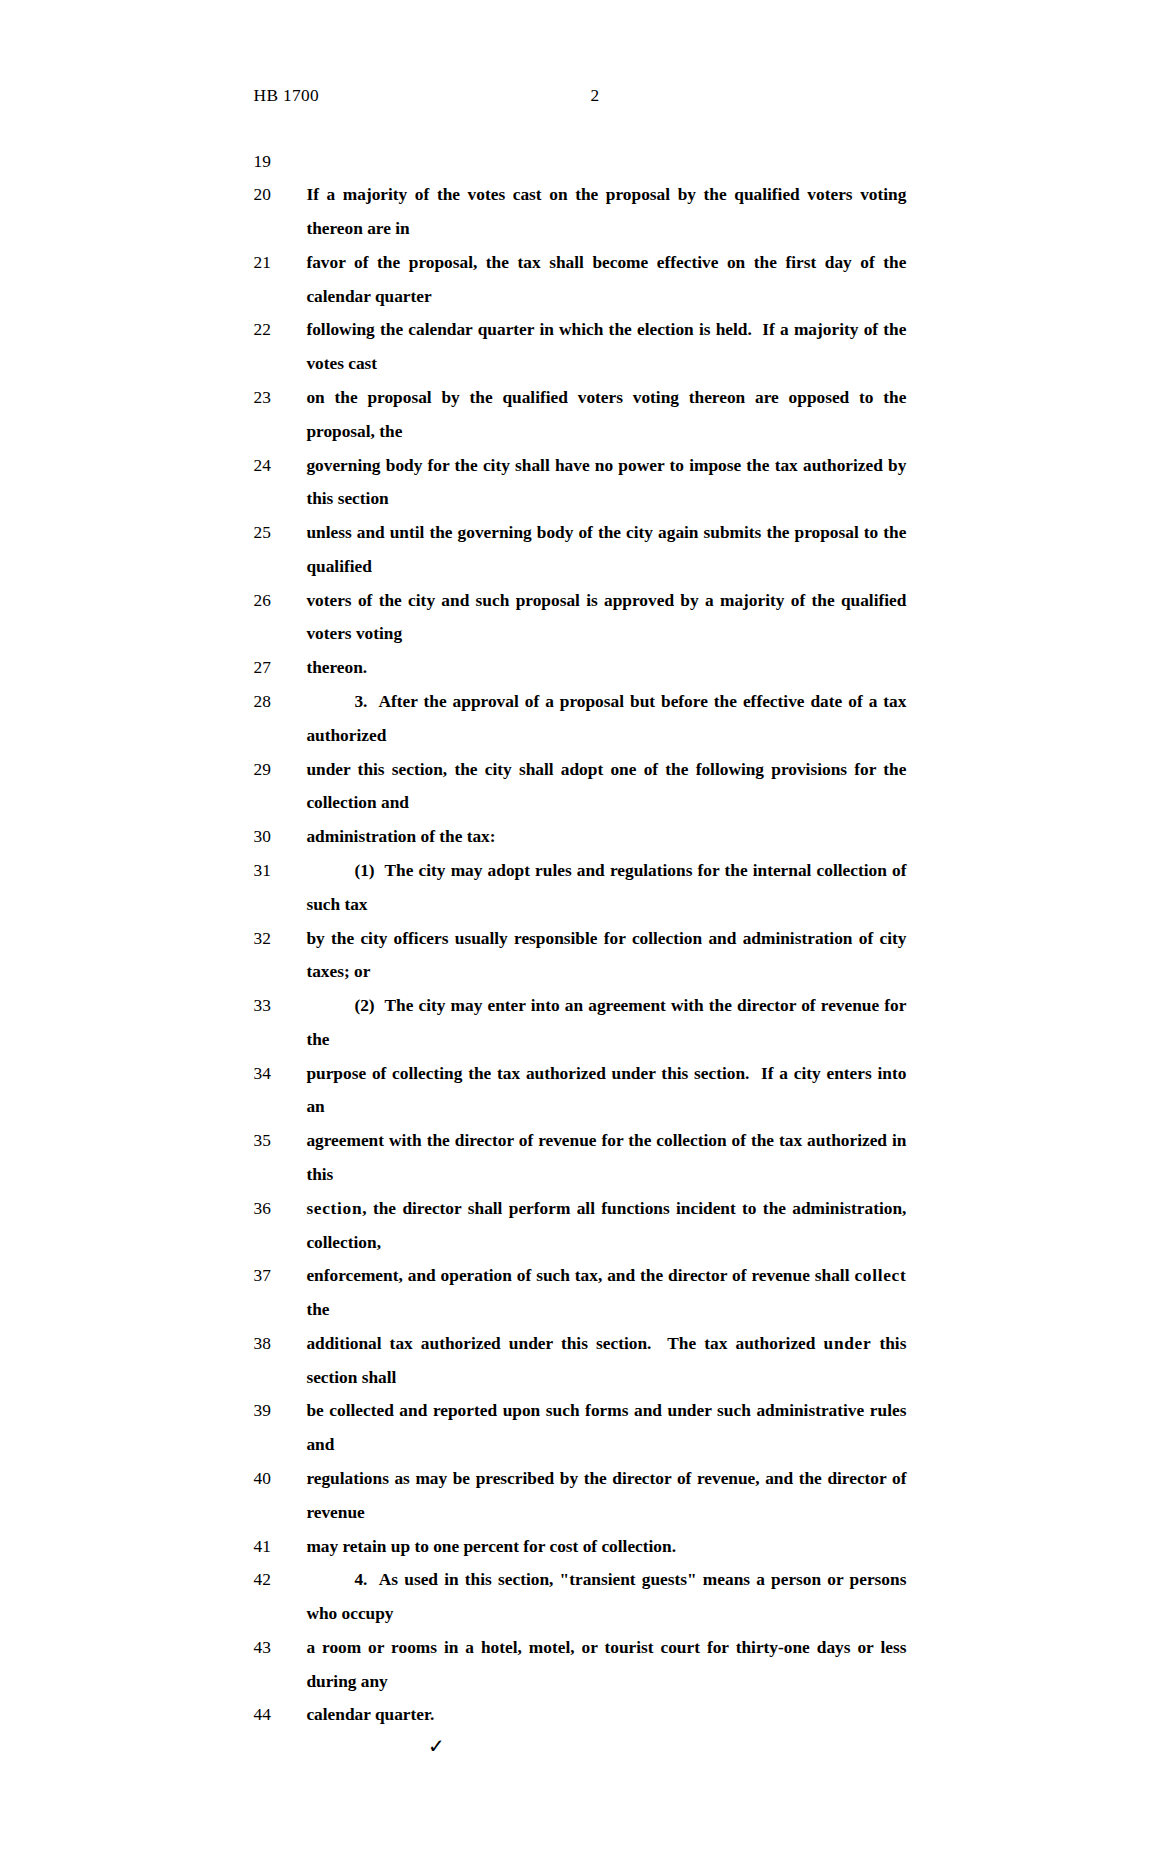HB 1700 2
| 19 | |
| 20 | If a majority of the votes cast on the proposal by the qualified voters voting thereon are in |
| 21 | favor of the proposal, the tax shall become effective on the first day of the calendar quarter |
| 22 | following the calendar quarter in which the election is held. If a majority of the votes cast |
| 23 | on the proposal by the qualified voters voting thereon are opposed to the proposal, the |
| 24 | governing body for the city shall have no power to impose the tax authorized by this section |
| 25 | unless and until the governing body of the city again submits the proposal to the qualified |
| 26 | voters of the city and such proposal is approved by a majority of the qualified voters voting |
| 27 | thereon. |
| 28 | 3. After the approval of a proposal but before the effective date of a tax authorized |
| 29 | under this section, the city shall adopt one of the following provisions for the collection and |
| 30 | administration of the tax: |
| 31 | (1) The city may adopt rules and regulations for the internal collection of such tax |
| 32 | by the city officers usually responsible for collection and administration of city taxes; or |
| 33 | (2) The city may enter into an agreement with the director of revenue for the |
| 34 | purpose of collecting the tax authorized under this section. If a city enters into an |
| 35 | agreement with the director of revenue for the collection of the tax authorized in this |
| 36 | section , the director shall perform all functions incident to the administration, collection, |
| 37 | enforcement, and operation of such tax, and the director of revenue shall collect the |
| 38 | additional tax authorized under this section. The tax authorized under this section shall |
| 39 | be collected and reported upon such forms and under such administrative rules and |
| 40 | regulations as may be prescribed by the director of revenue, and the director of revenue |
| 41 | may retain up to one percent for cost of collection. |
| 42 | 4. As used in this section, "transient guests" means a person or persons who occupy |
| 43 | a room or rooms in a hotel, motel, or tourist court for thirty-one days or less during any |
| 44 | calendar quarter. |
✓